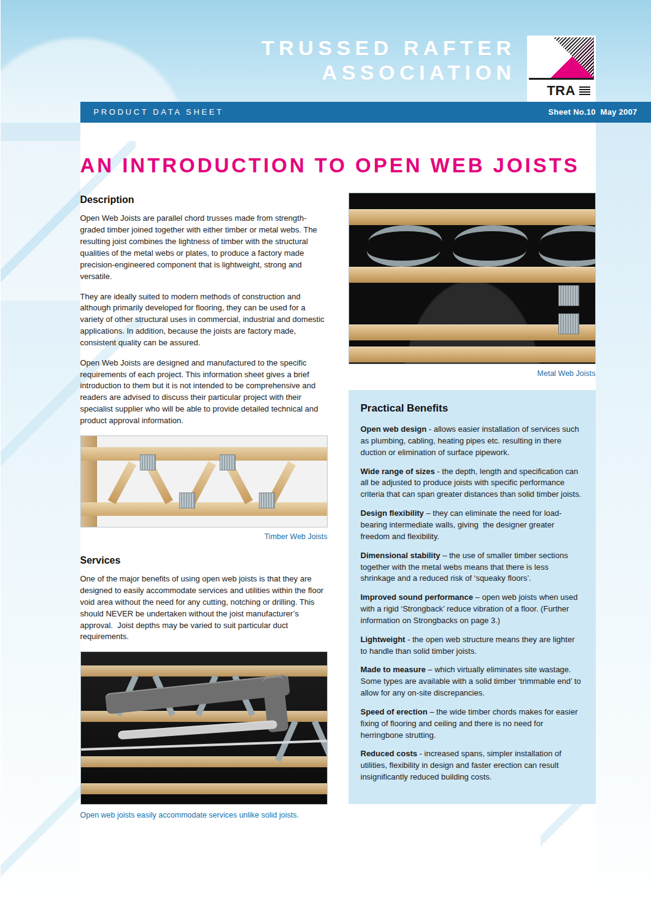TRUSSED RAFTER
ASSOCIATION
TRA
PRODUCT DATA SHEET
Sheet No.10 May 2007
AN INTRODUCTION TO OPEN WEB JOISTS
Description
Open Web Joists are parallel chord trusses made from strength-graded timber joined together with either timber or metal webs. The resulting joist combines the lightness of timber with the structural qualities of the metal webs or plates, to produce a factory made precision-engineered component that is lightweight, strong and versatile.
They are ideally suited to modern methods of construction and although primarily developed for flooring, they can be used for a variety of other structural uses in commercial, industrial and domestic applications. In addition, because the joists are factory made, consistent quality can be assured.
Open Web Joists are designed and manufactured to the specific requirements of each project. This information sheet gives a brief introduction to them but it is not intended to be comprehensive and readers are advised to discuss their particular project with their specialist supplier who will be able to provide detailed technical and product approval information.
Timber Web Joists
Services
One of the major benefits of using open web joists is that they are designed to easily accommodate services and utilities within the floor void area without the need for any cutting, notching or drilling. This should NEVER be undertaken without the joist manufacturer’s approval. Joist depths may be varied to suit particular duct requirements.
Open web joists easily accommodate services unlike solid joists.
Metal Web Joists
Practical Benefits
Open web design - allows easier installation of services such as plumbing, cabling, heating pipes etc. resulting in there duction or elimination of surface pipework.
Wide range of sizes - the depth, length and specification can all be adjusted to produce joists with specific performance criteria that can span greater distances than solid timber joists.
Design flexibility – they can eliminate the need for load-bearing intermediate walls, giving the designer greater freedom and flexibility.
Dimensional stability – the use of smaller timber sections together with the metal webs means that there is less shrinkage and a reduced risk of ‘squeaky floors’.
Improved sound performance – open web joists when used with a rigid ‘Strongback’ reduce vibration of a floor. (Further information on Strongbacks on page 3.)
Lightweight - the open web structure means they are lighter to handle than solid timber joists.
Made to measure – which virtually eliminates site wastage. Some types are available with a solid timber ‘trimmable end’ to allow for any on-site discrepancies.
Speed of erection – the wide timber chords makes for easier fixing of flooring and ceiling and there is no need for herringbone strutting.
Reduced costs - increased spans, simpler installation of utilities, flexibility in design and faster erection can result insignificantly reduced building costs.